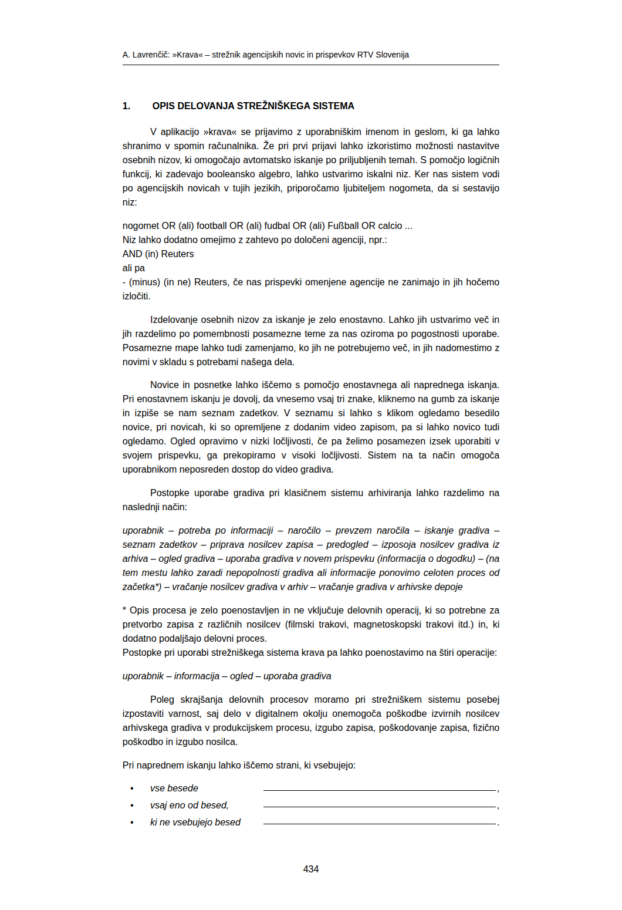A. Lavrenčič: »Krava« – strežnik agencijskih novic in prispevkov RTV Slovenija
1. OPIS DELOVANJA STREŽNIŠKEGA SISTEMA
V aplikacijo »krava« se prijavimo z uporabniškim imenom in geslom, ki ga lahko shranimo v spomin računalnika. Že pri prvi prijavi lahko izkoristimo možnosti nastavitve osebnih nizov, ki omogočajo avtomatsko iskanje po priljubljenih temah. S pomočjo logičnih funkcij, ki zadevajo booleansko algebro, lahko ustvarimo iskalni niz. Ker nas sistem vodi po agencijskih novicah v tujih jezikih, priporočamo ljubiteljem nogometa, da si sestavijo niz:
nogomet OR (ali) football OR (ali) fudbal OR (ali) Fußball OR calcio ...
Niz lahko dodatno omejimo z zahtevo po določeni agenciji, npr.:
AND (in) Reuters
ali pa
- (minus) (in ne) Reuters, če nas prispevki omenjene agencije ne zanimajo in jih hočemo izločiti.
Izdelovanje osebnih nizov za iskanje je zelo enostavno. Lahko jih ustvarimo več in jih razdelimo po pomembnosti posamezne teme za nas oziroma po pogostnosti uporabe. Posamezne mape lahko tudi zamenjamo, ko jih ne potrebujemo več, in jih nadomestimo z novimi v skladu s potrebami našega dela.
Novice in posnetke lahko iščemo s pomočjo enostavnega ali naprednega iskanja. Pri enostavnem iskanju je dovolj, da vnesemo vsaj tri znake, kliknemo na gumb za iskanje in izpiše se nam seznam zadetkov. V seznamu si lahko s klikom ogledamo besedilo novice, pri novicah, ki so opremljene z dodanim video zapisom, pa si lahko novico tudi ogledamo. Ogled opravimo v nizki ločljivosti, če pa želimo posamezen izsek uporabiti v svojem prispevku, ga prekopiramo v visoki ločljivosti. Sistem na ta način omogoča uporabnikom neposreden dostop do video gradiva.
Postopke uporabe gradiva pri klasičnem sistemu arhiviranja lahko razdelimo na naslednji način:
uporabnik – potreba po informaciji – naročilo – prevzem naročila – iskanje gradiva – seznam zadetkov – priprava nosilcev zapisa – predogled – izposoja nosilcev gradiva iz arhiva – ogled gradiva – uporaba gradiva v novem prispevku (informacija o dogodku) – (na tem mestu lahko zaradi nepopolnosti gradiva ali informacije ponovimo celoten proces od začetka*) – vračanje nosilcev gradiva v arhiv – vračanje gradiva v arhivske depoje
* Opis procesa je zelo poenostavljen in ne vključuje delovnih operacij, ki so potrebne za pretvorbo zapisa z različnih nosilcev (filmski trakovi, magnetoskopski trakovi itd.) in, ki dodatno podaljšajo delovni proces.
Postopke pri uporabi strežniškega sistema krava pa lahko poenostavimo na štiri operacije:
uporabnik – informacija – ogled – uporaba gradiva
Poleg skrajšanja delovnih procesov moramo pri strežniškem sistemu posebej izpostaviti varnost, saj delo v digitalnem okolju onemogoča poškodbe izvirnih nosilcev arhivskega gradiva v produkcijskem procesu, izgubo zapisa, poškodovanje zapisa, fizično poškodbo in izgubo nosilca.
Pri naprednem iskanju lahko iščemo strani, ki vsebujejo:
•vse besede ,
•vsaj eno od besed, ,
•ki ne vsebujejo besed .
434